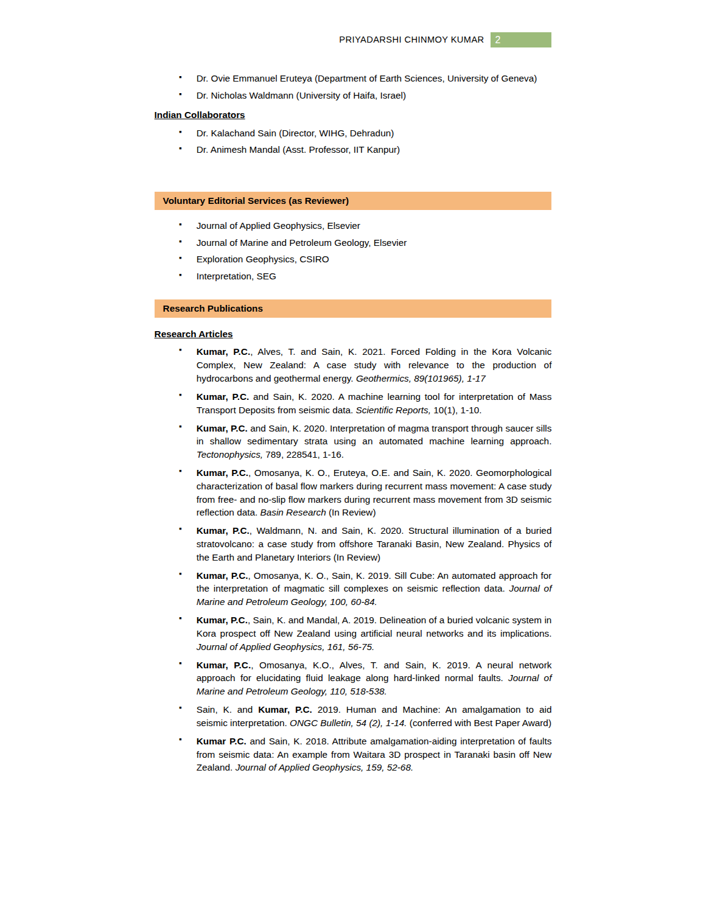PRIYADARSHI CHINMOY KUMAR
2
Dr. Ovie Emmanuel Eruteya (Department of Earth Sciences, University of Geneva)
Dr. Nicholas Waldmann (University of Haifa, Israel)
Indian Collaborators
Dr. Kalachand Sain (Director, WIHG, Dehradun)
Dr. Animesh Mandal (Asst. Professor, IIT Kanpur)
Voluntary Editorial Services (as Reviewer)
Journal of Applied Geophysics, Elsevier
Journal of Marine and Petroleum Geology, Elsevier
Exploration Geophysics, CSIRO
Interpretation, SEG
Research Publications
Research Articles
Kumar, P.C., Alves, T. and Sain, K. 2021. Forced Folding in the Kora Volcanic Complex, New Zealand: A case study with relevance to the production of hydrocarbons and geothermal energy. Geothermics, 89(101965), 1-17
Kumar, P.C. and Sain, K. 2020. A machine learning tool for interpretation of Mass Transport Deposits from seismic data. Scientific Reports, 10(1), 1-10.
Kumar, P.C. and Sain, K. 2020. Interpretation of magma transport through saucer sills in shallow sedimentary strata using an automated machine learning approach. Tectonophysics, 789, 228541, 1-16.
Kumar, P.C., Omosanya, K. O., Eruteya, O.E. and Sain, K. 2020. Geomorphological characterization of basal flow markers during recurrent mass movement: A case study from free- and no-slip flow markers during recurrent mass movement from 3D seismic reflection data. Basin Research (In Review)
Kumar, P.C., Waldmann, N. and Sain, K. 2020. Structural illumination of a buried stratovolcano: a case study from offshore Taranaki Basin, New Zealand. Physics of the Earth and Planetary Interiors (In Review)
Kumar, P.C., Omosanya, K. O., Sain, K. 2019. Sill Cube: An automated approach for the interpretation of magmatic sill complexes on seismic reflection data. Journal of Marine and Petroleum Geology, 100, 60-84.
Kumar, P.C., Sain, K. and Mandal, A. 2019. Delineation of a buried volcanic system in Kora prospect off New Zealand using artificial neural networks and its implications. Journal of Applied Geophysics, 161, 56-75.
Kumar, P.C., Omosanya, K.O., Alves, T. and Sain, K. 2019. A neural network approach for elucidating fluid leakage along hard-linked normal faults. Journal of Marine and Petroleum Geology, 110, 518-538.
Sain, K. and Kumar, P.C. 2019. Human and Machine: An amalgamation to aid seismic interpretation. ONGC Bulletin, 54 (2), 1-14. (conferred with Best Paper Award)
Kumar P.C. and Sain, K. 2018. Attribute amalgamation-aiding interpretation of faults from seismic data: An example from Waitara 3D prospect in Taranaki basin off New Zealand. Journal of Applied Geophysics, 159, 52-68.